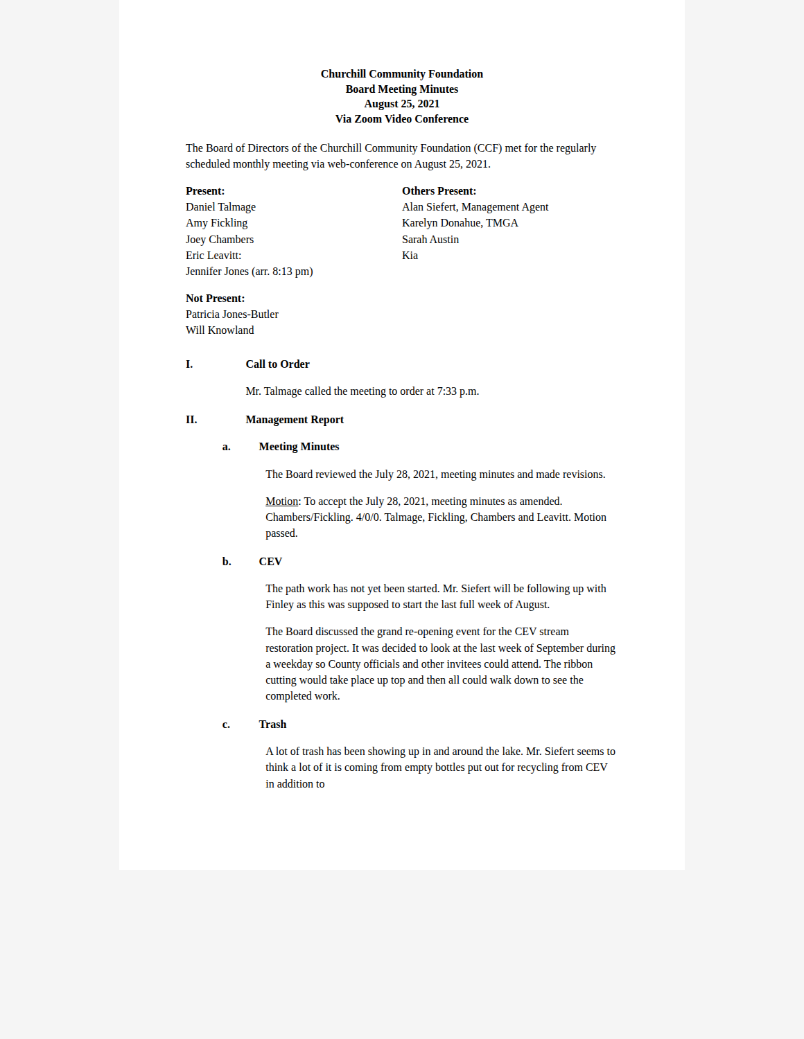Churchill Community Foundation Board Meeting Minutes August 25, 2021 Via Zoom Video Conference
The Board of Directors of the Churchill Community Foundation (CCF) met for the regularly scheduled monthly meeting via web-conference on August 25, 2021.
| Present: Daniel Talmage Amy Fickling Joey Chambers Eric Leavitt: Jennifer Jones (arr. 8:13 pm) | Others Present: Alan Siefert, Management Agent Karelyn Donahue, TMGA Sarah Austin Kia |
Not Present:
Patricia Jones-Butler
Will Knowland
I. Call to Order
Mr. Talmage called the meeting to order at 7:33 p.m.
II. Management Report
a. Meeting Minutes
The Board reviewed the July 28, 2021, meeting minutes and made revisions.
Motion: To accept the July 28, 2021, meeting minutes as amended.
Chambers/Fickling. 4/0/0. Talmage, Fickling, Chambers and Leavitt. Motion passed.
b. CEV
The path work has not yet been started. Mr. Siefert will be following up with Finley as this was supposed to start the last full week of August.
The Board discussed the grand re-opening event for the CEV stream restoration project. It was decided to look at the last week of September during a weekday so County officials and other invitees could attend. The ribbon cutting would take place up top and then all could walk down to see the completed work.
c. Trash
A lot of trash has been showing up in and around the lake. Mr. Siefert seems to think a lot of it is coming from empty bottles put out for recycling from CEV in addition to